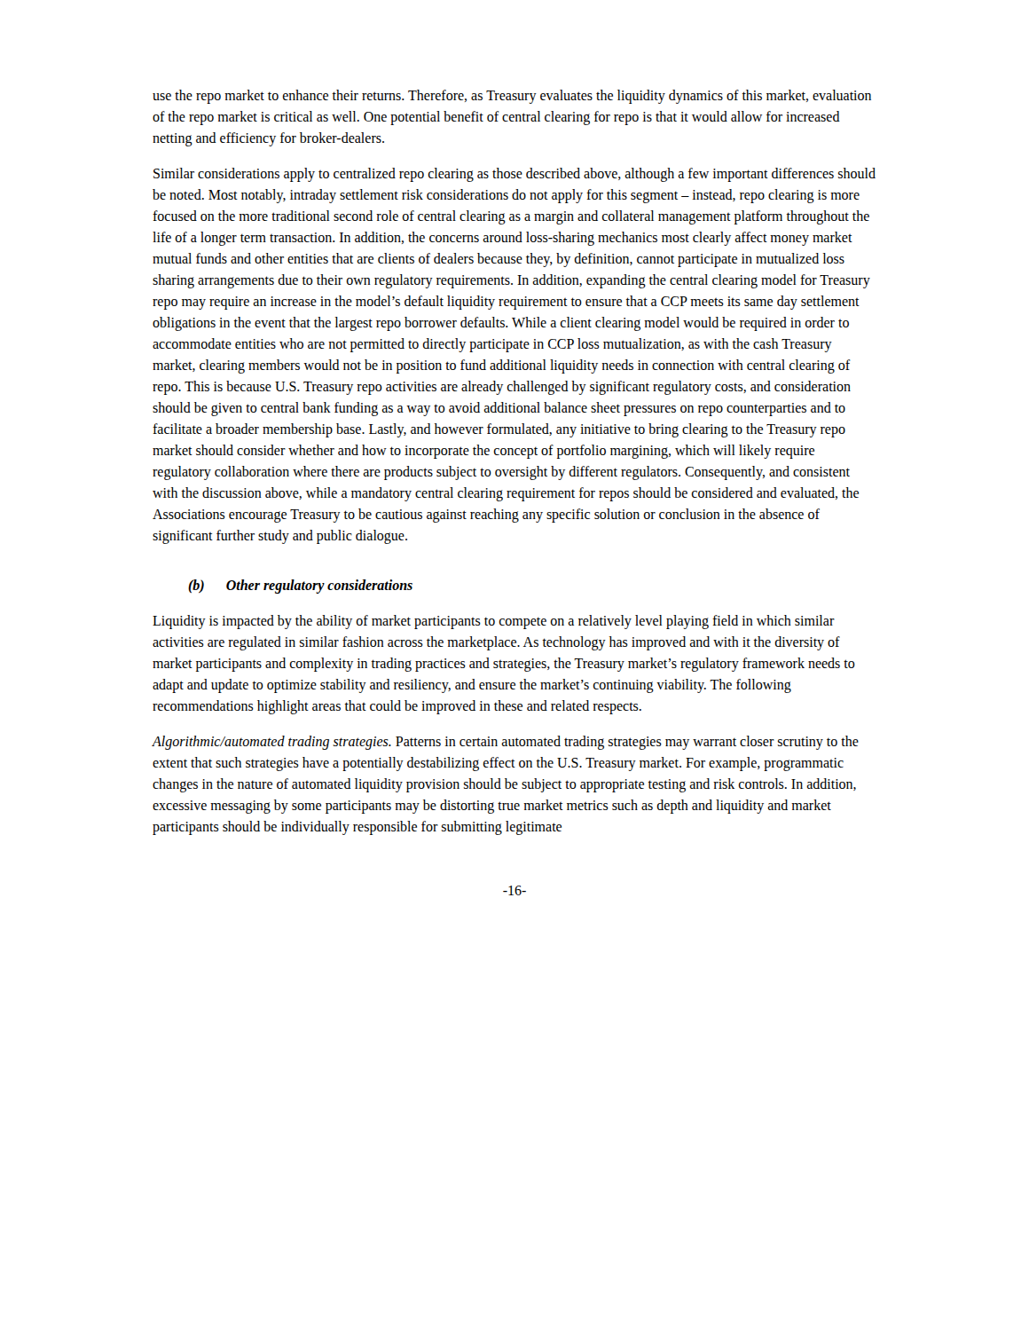use the repo market to enhance their returns. Therefore, as Treasury evaluates the liquidity dynamics of this market, evaluation of the repo market is critical as well. One potential benefit of central clearing for repo is that it would allow for increased netting and efficiency for broker-dealers.
Similar considerations apply to centralized repo clearing as those described above, although a few important differences should be noted. Most notably, intraday settlement risk considerations do not apply for this segment – instead, repo clearing is more focused on the more traditional second role of central clearing as a margin and collateral management platform throughout the life of a longer term transaction. In addition, the concerns around loss-sharing mechanics most clearly affect money market mutual funds and other entities that are clients of dealers because they, by definition, cannot participate in mutualized loss sharing arrangements due to their own regulatory requirements. In addition, expanding the central clearing model for Treasury repo may require an increase in the model’s default liquidity requirement to ensure that a CCP meets its same day settlement obligations in the event that the largest repo borrower defaults. While a client clearing model would be required in order to accommodate entities who are not permitted to directly participate in CCP loss mutualization, as with the cash Treasury market, clearing members would not be in position to fund additional liquidity needs in connection with central clearing of repo. This is because U.S. Treasury repo activities are already challenged by significant regulatory costs, and consideration should be given to central bank funding as a way to avoid additional balance sheet pressures on repo counterparties and to facilitate a broader membership base. Lastly, and however formulated, any initiative to bring clearing to the Treasury repo market should consider whether and how to incorporate the concept of portfolio margining, which will likely require regulatory collaboration where there are products subject to oversight by different regulators. Consequently, and consistent with the discussion above, while a mandatory central clearing requirement for repos should be considered and evaluated, the Associations encourage Treasury to be cautious against reaching any specific solution or conclusion in the absence of significant further study and public dialogue.
(b) Other regulatory considerations
Liquidity is impacted by the ability of market participants to compete on a relatively level playing field in which similar activities are regulated in similar fashion across the marketplace. As technology has improved and with it the diversity of market participants and complexity in trading practices and strategies, the Treasury market’s regulatory framework needs to adapt and update to optimize stability and resiliency, and ensure the market’s continuing viability. The following recommendations highlight areas that could be improved in these and related respects.
Algorithmic/automated trading strategies. Patterns in certain automated trading strategies may warrant closer scrutiny to the extent that such strategies have a potentially destabilizing effect on the U.S. Treasury market. For example, programmatic changes in the nature of automated liquidity provision should be subject to appropriate testing and risk controls. In addition, excessive messaging by some participants may be distorting true market metrics such as depth and liquidity and market participants should be individually responsible for submitting legitimate
-16-